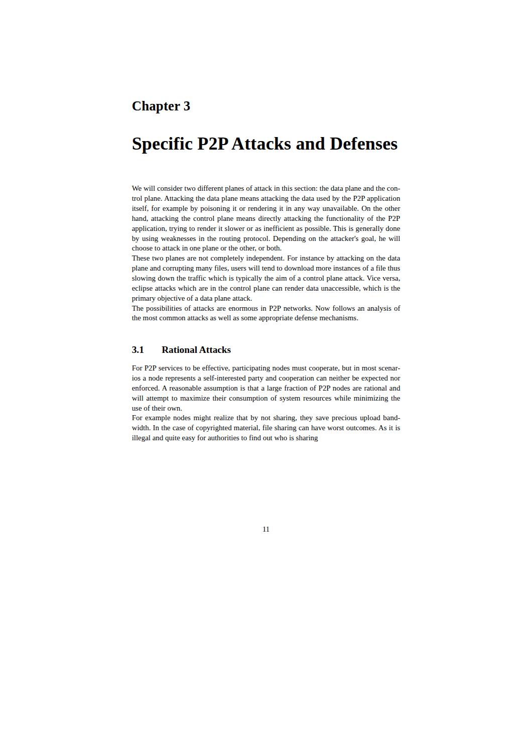Chapter 3
Specific P2P Attacks and Defenses
We will consider two different planes of attack in this section: the data plane and the control plane. Attacking the data plane means attacking the data used by the P2P application itself, for example by poisoning it or rendering it in any way unavailable. On the other hand, attacking the control plane means directly attacking the functionality of the P2P application, trying to render it slower or as inefficient as possible. This is generally done by using weaknesses in the routing protocol. Depending on the attacker's goal, he will choose to attack in one plane or the other, or both.
These two planes are not completely independent. For instance by attacking on the data plane and corrupting many files, users will tend to download more instances of a file thus slowing down the traffic which is typically the aim of a control plane attack. Vice versa, eclipse attacks which are in the control plane can render data unaccessible, which is the primary objective of a data plane attack.
The possibilities of attacks are enormous in P2P networks. Now follows an analysis of the most common attacks as well as some appropriate defense mechanisms.
3.1 Rational Attacks
For P2P services to be effective, participating nodes must cooperate, but in most scenarios a node represents a self-interested party and cooperation can neither be expected nor enforced. A reasonable assumption is that a large fraction of P2P nodes are rational and will attempt to maximize their consumption of system resources while minimizing the use of their own.
For example nodes might realize that by not sharing, they save precious upload bandwidth. In the case of copyrighted material, file sharing can have worst outcomes. As it is illegal and quite easy for authorities to find out who is sharing
11